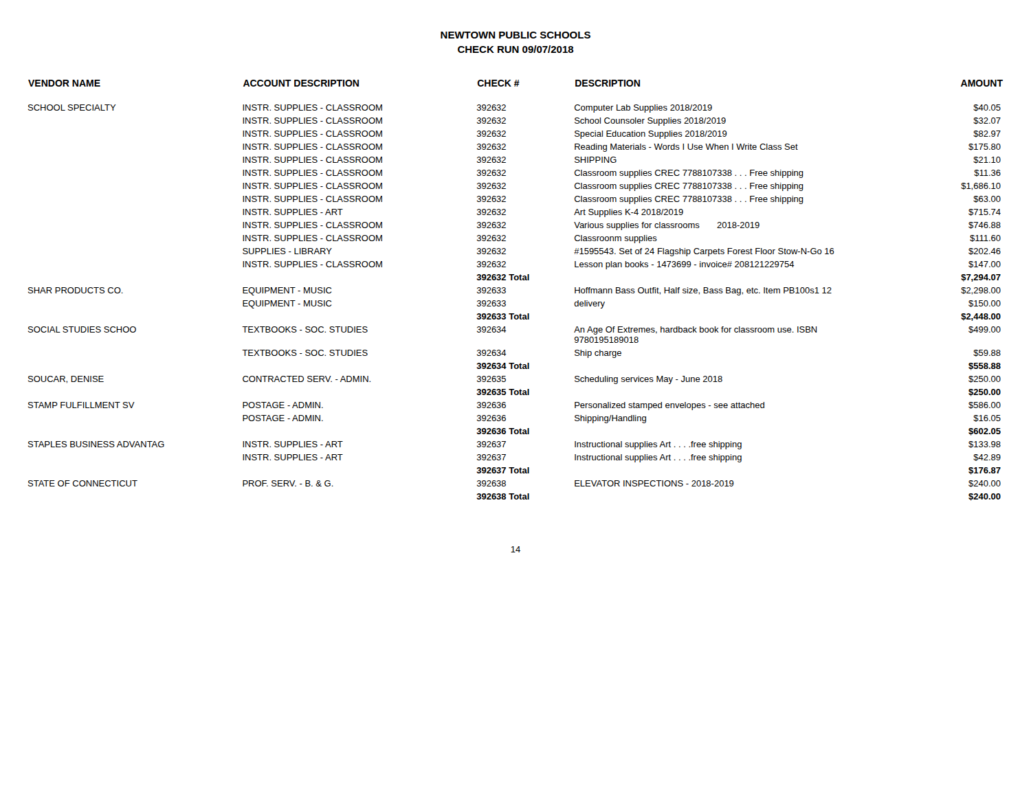NEWTOWN PUBLIC SCHOOLS
CHECK RUN 09/07/2018
| VENDOR NAME | ACCOUNT DESCRIPTION | CHECK # | DESCRIPTION | AMOUNT |
| --- | --- | --- | --- | --- |
| SCHOOL SPECIALTY | INSTR. SUPPLIES - CLASSROOM | 392632 | Computer Lab Supplies 2018/2019 | $40.05 |
| | INSTR. SUPPLIES - CLASSROOM | 392632 | School Counsoler Supplies 2018/2019 | $32.07 |
| | INSTR. SUPPLIES - CLASSROOM | 392632 | Special Education Supplies 2018/2019 | $82.97 |
| | INSTR. SUPPLIES - CLASSROOM | 392632 | Reading Materials - Words I Use When I Write Class Set | $175.80 |
| | INSTR. SUPPLIES - CLASSROOM | 392632 | SHIPPING | $21.10 |
| | INSTR. SUPPLIES - CLASSROOM | 392632 | Classroom supplies CREC 7788107338 . . . Free shipping | $11.36 |
| | INSTR. SUPPLIES - CLASSROOM | 392632 | Classroom supplies CREC 7788107338 . . . Free shipping | $1,686.10 |
| | INSTR. SUPPLIES - CLASSROOM | 392632 | Classroom supplies CREC 7788107338 . . . Free shipping | $63.00 |
| | INSTR. SUPPLIES - ART | 392632 | Art Supplies K-4 2018/2019 | $715.74 |
| | INSTR. SUPPLIES - CLASSROOM | 392632 | Various supplies for classrooms 2018-2019 | $746.88 |
| | INSTR. SUPPLIES - CLASSROOM | 392632 | Classroonm supplies | $111.60 |
| | SUPPLIES - LIBRARY | 392632 | #1595543. Set of 24 Flagship Carpets Forest Floor Stow-N-Go 16 | $202.46 |
| | INSTR. SUPPLIES - CLASSROOM | 392632 | Lesson plan books - 1473699 - invoice# 208121229754 | $147.00 |
| | | 392632 Total | | $7,294.07 |
| SHAR PRODUCTS CO. | EQUIPMENT - MUSIC | 392633 | Hoffmann Bass Outfit, Half size, Bass Bag, etc. Item PB100s1 12 | $2,298.00 |
| | EQUIPMENT - MUSIC | 392633 | delivery | $150.00 |
| | | 392633 Total | | $2,448.00 |
| SOCIAL STUDIES SCHOO | TEXTBOOKS - SOC. STUDIES | 392634 | An Age Of Extremes, hardback book for classroom use. ISBN 9780195189018 | $499.00 |
| | TEXTBOOKS - SOC. STUDIES | 392634 | Ship charge | $59.88 |
| | | 392634 Total | | $558.88 |
| SOUCAR, DENISE | CONTRACTED SERV. - ADMIN. | 392635 | Scheduling services May - June 2018 | $250.00 |
| | | 392635 Total | | $250.00 |
| STAMP FULFILLMENT SV | POSTAGE - ADMIN. | 392636 | Personalized stamped envelopes - see attached | $586.00 |
| | POSTAGE - ADMIN. | 392636 | Shipping/Handling | $16.05 |
| | | 392636 Total | | $602.05 |
| STAPLES BUSINESS ADVANTAG | INSTR. SUPPLIES - ART | 392637 | Instructional supplies Art . . . .free shipping | $133.98 |
| | INSTR. SUPPLIES - ART | 392637 | Instructional supplies Art . . . .free shipping | $42.89 |
| | | 392637 Total | | $176.87 |
| STATE OF CONNECTICUT | PROF. SERV. - B. & G. | 392638 | ELEVATOR INSPECTIONS - 2018-2019 | $240.00 |
| | | 392638 Total | | $240.00 |
14